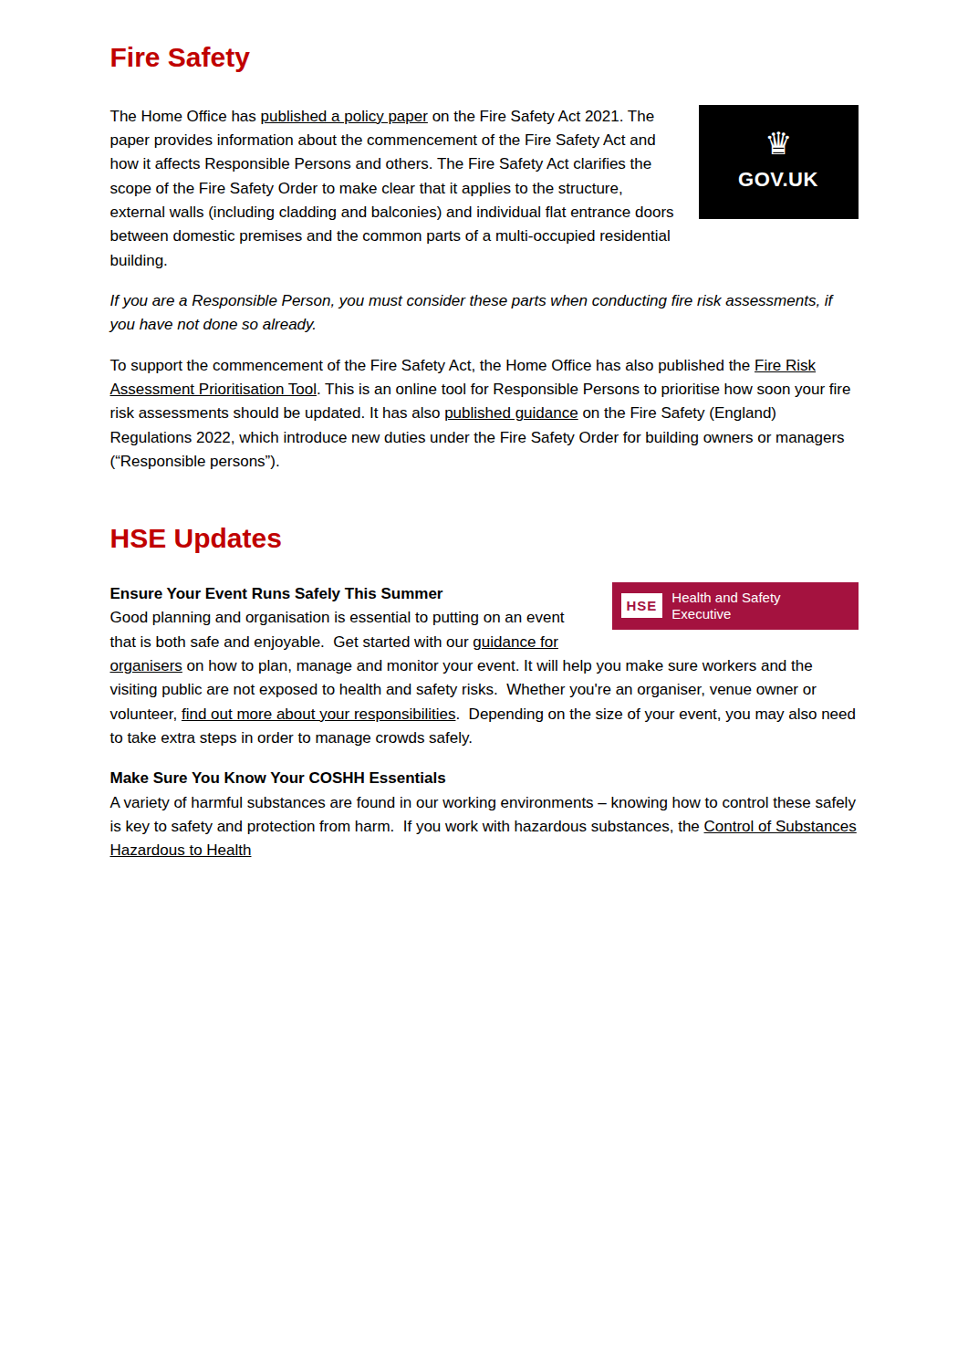Fire Safety
♛
GOV.UK
The Home Office has published a policy paper on the Fire Safety Act 2021. The paper provides information about the commencement of the Fire Safety Act and how it affects Responsible Persons and others. The Fire Safety Act clarifies the scope of the Fire Safety Order to make clear that it applies to the structure, external walls (including cladding and balconies) and individual flat entrance doors between domestic premises and the common parts of a multi-occupied residential building.
If you are a Responsible Person, you must consider these parts when conducting fire risk assessments, if you have not done so already.
To support the commencement of the Fire Safety Act, the Home Office has also published the Fire Risk Assessment Prioritisation Tool. This is an online tool for Responsible Persons to prioritise how soon your fire risk assessments should be updated. It has also published guidance on the Fire Safety (England) Regulations 2022, which introduce new duties under the Fire Safety Order for building owners or managers (“Responsible persons”).
HSE Updates
HSE Health and Safety
Executive
Ensure Your Event Runs Safely This Summer
Good planning and organisation is essential to putting on an event that is both safe and enjoyable. Get started with our guidance for organisers on how to plan, manage and monitor your event. It will help you make sure workers and the visiting public are not exposed to health and safety risks. Whether you're an organiser, venue owner or volunteer, find out more about your responsibilities. Depending on the size of your event, you may also need to take extra steps in order to manage crowds safely.
Make Sure You Know Your COSHH Essentials
A variety of harmful substances are found in our working environments – knowing how to control these safely is key to safety and protection from harm. If you work with hazardous substances, the Control of Substances Hazardous to Health